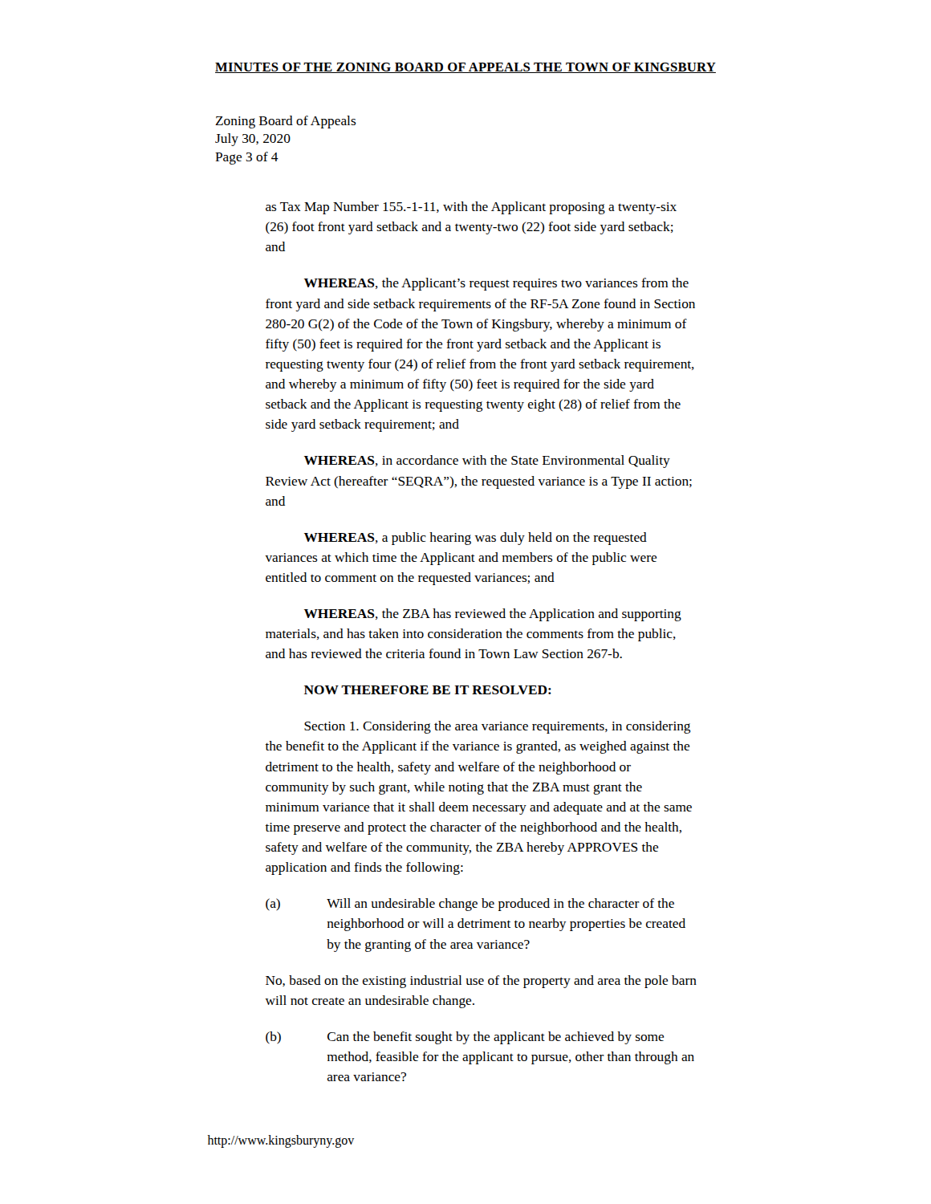MINUTES OF THE ZONING BOARD OF APPEALS THE TOWN OF KINGSBURY
Zoning Board of Appeals
July 30, 2020
Page 3 of 4
as Tax Map Number 155.-1-11, with the Applicant proposing a twenty-six (26) foot front yard setback and a twenty-two (22) foot side yard setback; and
WHEREAS, the Applicant’s request requires two variances from the front yard and side setback requirements of the RF-5A Zone found in Section 280-20 G(2) of the Code of the Town of Kingsbury, whereby a minimum of fifty (50) feet is required for the front yard setback and the Applicant is requesting twenty four (24) of relief from the front yard setback requirement, and whereby a minimum of fifty (50) feet is required for the side yard setback and the Applicant is requesting twenty eight (28) of relief from the side yard setback requirement; and
WHEREAS, in accordance with the State Environmental Quality Review Act (hereafter “SEQRA”), the requested variance is a Type II action; and
WHEREAS, a public hearing was duly held on the requested variances at which time the Applicant and members of the public were entitled to comment on the requested variances; and
WHEREAS, the ZBA has reviewed the Application and supporting materials, and has taken into consideration the comments from the public, and has reviewed the criteria found in Town Law Section 267-b.
NOW THEREFORE BE IT RESOLVED:
Section 1. Considering the area variance requirements, in considering the benefit to the Applicant if the variance is granted, as weighed against the detriment to the health, safety and welfare of the neighborhood or community by such grant, while noting that the ZBA must grant the minimum variance that it shall deem necessary and adequate and at the same time preserve and protect the character of the neighborhood and the health, safety and welfare of the community, the ZBA hereby APPROVES the application and finds the following:
(a)
Will an undesirable change be produced in the character of the neighborhood or will a detriment to nearby properties be created by the granting of the area variance?
No, based on the existing industrial use of the property and area the pole barn will not create an undesirable change.
(b)
Can the benefit sought by the applicant be achieved by some method, feasible for the applicant to pursue, other than through an area variance?
http://www.kingsburyny.gov